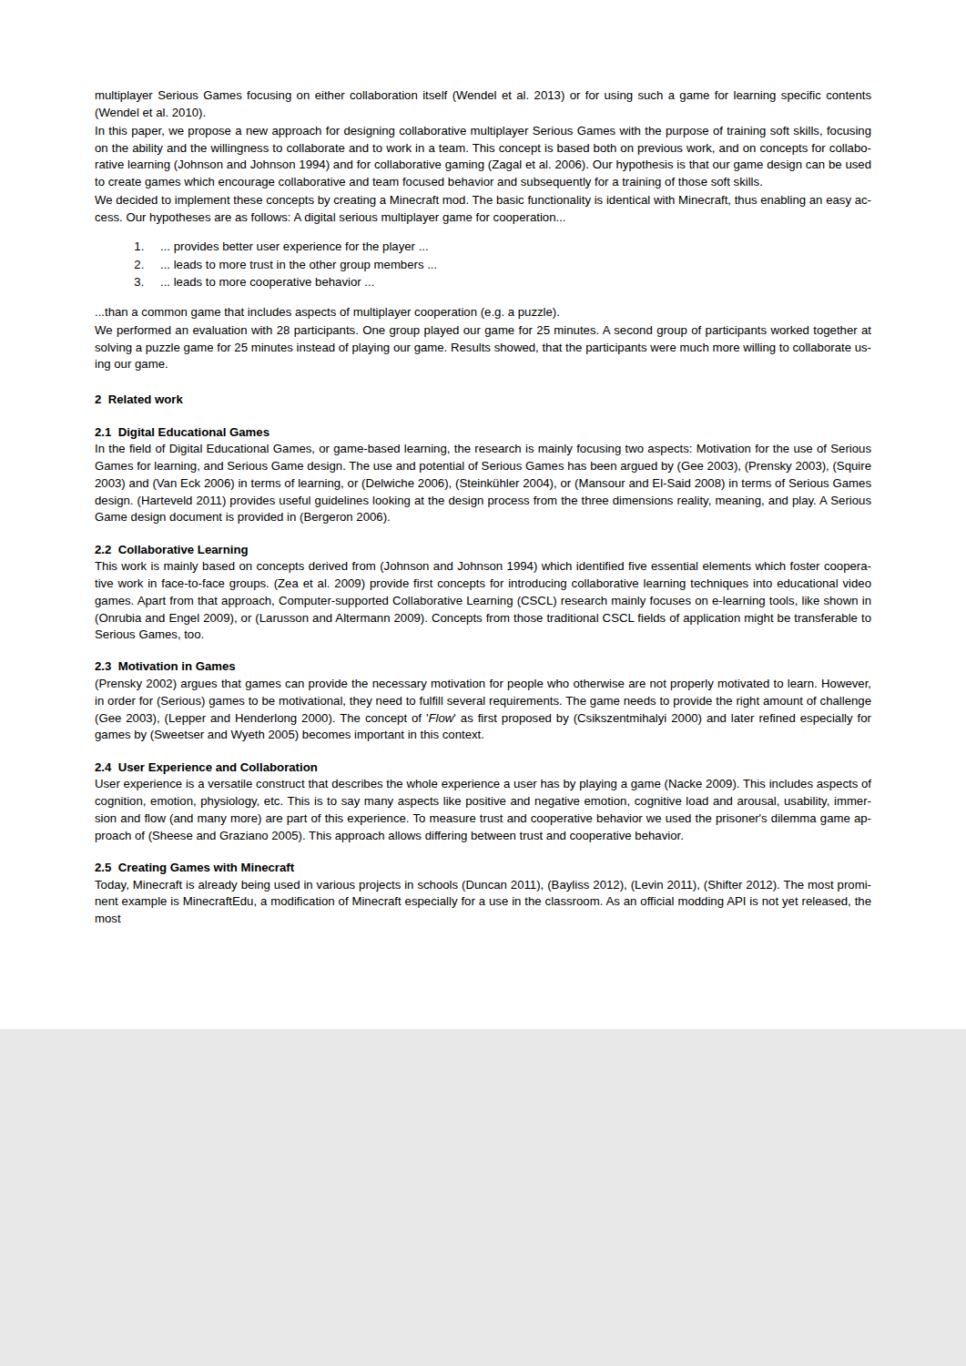multiplayer Serious Games focusing on either collaboration itself (Wendel et al. 2013) or for using such a game for learning specific contents (Wendel et al. 2010).
In this paper, we propose a new approach for designing collaborative multiplayer Serious Games with the purpose of training soft skills, focusing on the ability and the willingness to collaborate and to work in a team. This concept is based both on previous work, and on concepts for collaborative learning (Johnson and Johnson 1994) and for collaborative gaming (Zagal et al. 2006). Our hypothesis is that our game design can be used to create games which encourage collaborative and team focused behavior and subsequently for a training of those soft skills.
We decided to implement these concepts by creating a Minecraft mod. The basic functionality is identical with Minecraft, thus enabling an easy access. Our hypotheses are as follows: A digital serious multiplayer game for cooperation...
... provides better user experience for the player ...
... leads to more trust in the other group members ...
... leads to more cooperative behavior ...
...than a common game that includes aspects of multiplayer cooperation (e.g. a puzzle).
We performed an evaluation with 28 participants. One group played our game for 25 minutes. A second group of participants worked together at solving a puzzle game for 25 minutes instead of playing our game. Results showed, that the participants were much more willing to collaborate using our game.
2 Related work
2.1 Digital Educational Games
In the field of Digital Educational Games, or game-based learning, the research is mainly focusing two aspects: Motivation for the use of Serious Games for learning, and Serious Game design. The use and potential of Serious Games has been argued by (Gee 2003), (Prensky 2003), (Squire 2003) and (Van Eck 2006) in terms of learning, or (Delwiche 2006), (Steinkühler 2004), or (Mansour and El-Said 2008) in terms of Serious Games design. (Harteveld 2011) provides useful guidelines looking at the design process from the three dimensions reality, meaning, and play. A Serious Game design document is provided in (Bergeron 2006).
2.2 Collaborative Learning
This work is mainly based on concepts derived from (Johnson and Johnson 1994) which identified five essential elements which foster cooperative work in face-to-face groups. (Zea et al. 2009) provide first concepts for introducing collaborative learning techniques into educational video games. Apart from that approach, Computer-supported Collaborative Learning (CSCL) research mainly focuses on e-learning tools, like shown in (Onrubia and Engel 2009), or (Larusson and Altermann 2009). Concepts from those traditional CSCL fields of application might be transferable to Serious Games, too.
2.3 Motivation in Games
(Prensky 2002) argues that games can provide the necessary motivation for people who otherwise are not properly motivated to learn. However, in order for (Serious) games to be motivational, they need to fulfill several requirements. The game needs to provide the right amount of challenge (Gee 2003), (Lepper and Henderlong 2000). The concept of 'Flow' as first proposed by (Csikszentmihalyi 2000) and later refined especially for games by (Sweetser and Wyeth 2005) becomes important in this context.
2.4 User Experience and Collaboration
User experience is a versatile construct that describes the whole experience a user has by playing a game (Nacke 2009). This includes aspects of cognition, emotion, physiology, etc. This is to say many aspects like positive and negative emotion, cognitive load and arousal, usability, immersion and flow (and many more) are part of this experience. To measure trust and cooperative behavior we used the prisoner's dilemma game approach of (Sheese and Graziano 2005). This approach allows differing between trust and cooperative behavior.
2.5 Creating Games with Minecraft
Today, Minecraft is already being used in various projects in schools (Duncan 2011), (Bayliss 2012), (Levin 2011), (Shifter 2012). The most prominent example is MinecraftEdu, a modification of Minecraft especially for a use in the classroom. As an official modding API is not yet released, the most